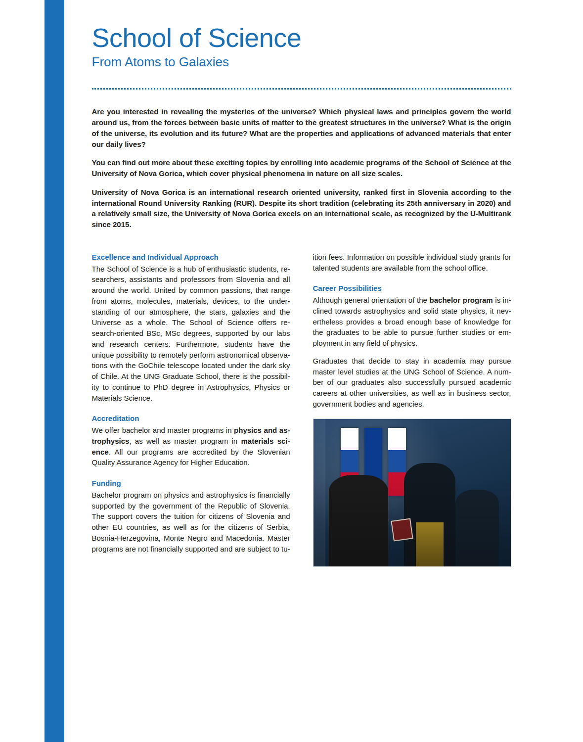School of Science
From Atoms to Galaxies
Are you interested in revealing the mysteries of the universe? Which physical laws and principles govern the world around us, from the forces between basic units of matter to the greatest structures in the universe? What is the origin of the universe, its evolution and its future? What are the properties and applications of advanced materials that enter our daily lives?
You can find out more about these exciting topics by enrolling into academic programs of the School of Science at the University of Nova Gorica, which cover physical phenomena in nature on all size scales.
University of Nova Gorica is an international research oriented university, ranked first in Slovenia according to the international Round University Ranking (RUR). Despite its short tradition (celebrating its 25th anniversary in 2020) and a relatively small size, the University of Nova Gorica excels on an international scale, as recognized by the U-Multirank since 2015.
Excellence and Individual Approach
The School of Science is a hub of enthusiastic students, researchers, assistants and professors from Slovenia and all around the world. United by common passions, that range from atoms, molecules, materials, devices, to the understanding of our atmosphere, the stars, galaxies and the Universe as a whole. The School of Science offers research-oriented BSc, MSc degrees, supported by our labs and research centers. Furthermore, students have the unique possibility to remotely perform astronomical observations with the GoChile telescope located under the dark sky of Chile. At the UNG Graduate School, there is the possibility to continue to PhD degree in Astrophysics, Physics or Materials Science.
Accreditation
We offer bachelor and master programs in physics and astrophysics, as well as master program in materials science. All our programs are accredited by the Slovenian Quality Assurance Agency for Higher Education.
Funding
Bachelor program on physics and astrophysics is financially supported by the government of the Republic of Slovenia. The support covers the tuition for citizens of Slovenia and other EU countries, as well as for the citizens of Serbia, Bosnia-Herzegovina, Monte Negro and Macedonia. Master programs are not financially supported and are subject to tuition fees. Information on possible individual study grants for talented students are available from the school office.
Career Possibilities
Although general orientation of the bachelor program is inclined towards astrophysics and solid state physics, it nevertheless provides a broad enough base of knowledge for the graduates to be able to pursue further studies or employment in any field of physics.
Graduates that decide to stay in academia may pursue master level studies at the UNG School of Science. A number of our graduates also successfully pursued academic careers at other universities, as well as in business sector, government bodies and agencies.